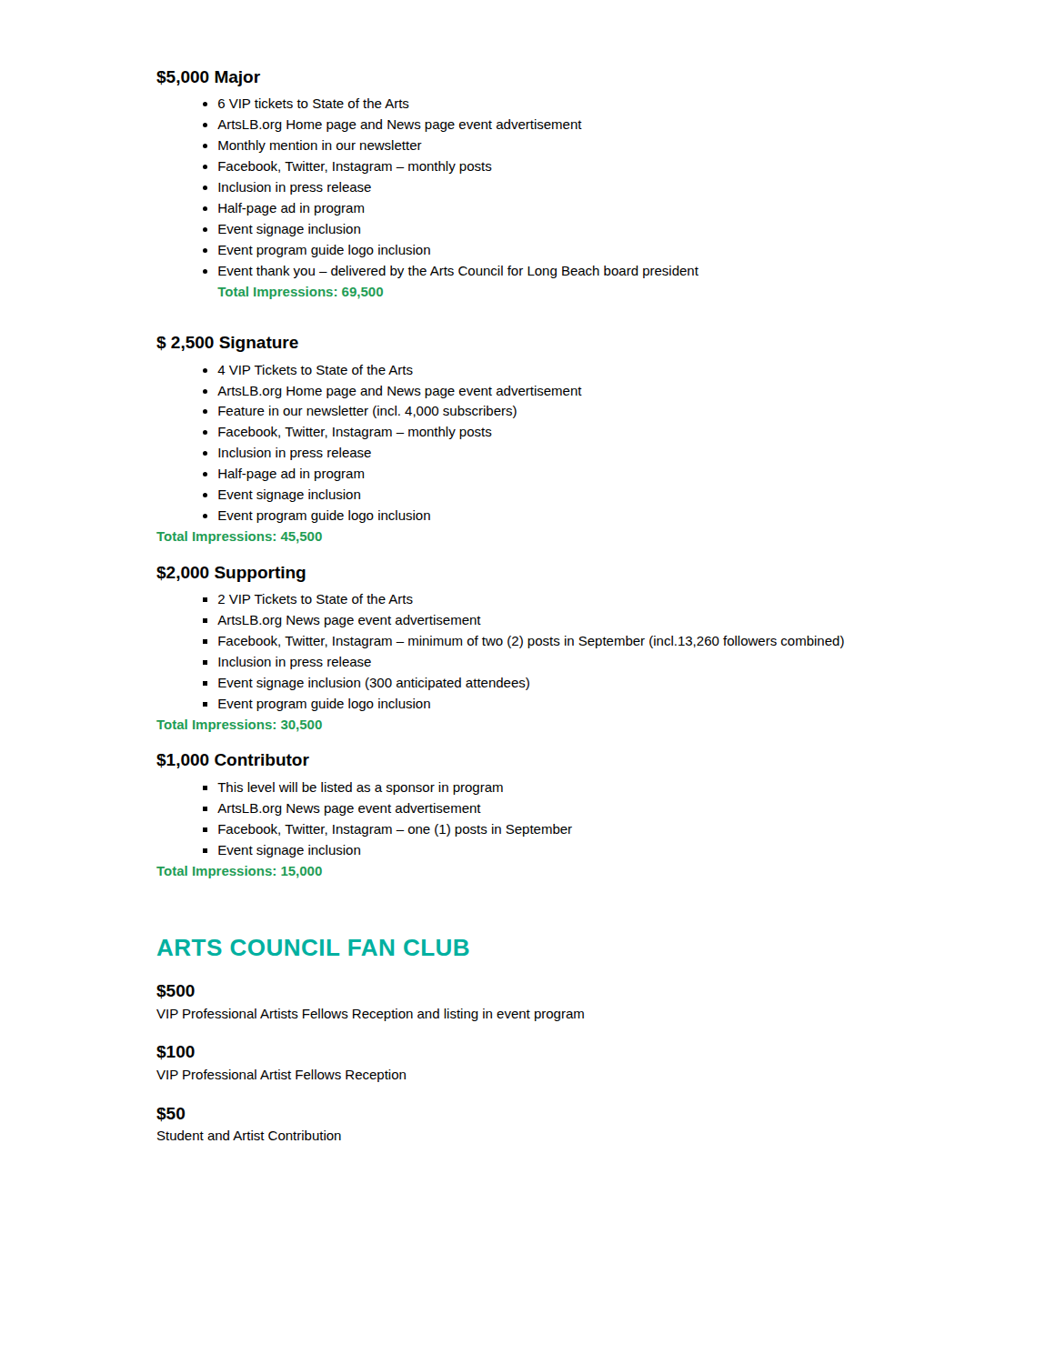$5,000 Major
6 VIP tickets to State of the Arts
ArtsLB.org Home page and News page event advertisement
Monthly mention in our newsletter
Facebook, Twitter, Instagram – monthly posts
Inclusion in press release
Half-page ad in program
Event signage inclusion
Event program guide logo inclusion
Event thank you – delivered by the Arts Council for Long Beach board president Total Impressions: 69,500
$ 2,500 Signature
4 VIP Tickets to State of the Arts
ArtsLB.org Home page and News page event advertisement
Feature in our newsletter (incl. 4,000 subscribers)
Facebook, Twitter, Instagram – monthly posts
Inclusion in press release
Half-page ad in program
Event signage inclusion
Event program guide logo inclusion
Total Impressions: 45,500
$2,000 Supporting
2 VIP Tickets to State of the Arts
ArtsLB.org News page event advertisement
Facebook, Twitter, Instagram – minimum of two (2) posts in September (incl.13,260 followers combined)
Inclusion in press release
Event signage inclusion (300 anticipated attendees)
Event program guide logo inclusion
Total Impressions: 30,500
$1,000 Contributor
This level will be listed as a sponsor in program
ArtsLB.org News page event advertisement
Facebook, Twitter, Instagram – one (1) posts in September
Event signage inclusion
Total Impressions: 15,000
ARTS COUNCIL FAN CLUB
$500
VIP Professional Artists Fellows Reception and listing in event program
$100
VIP Professional Artist Fellows Reception
$50
Student and Artist Contribution